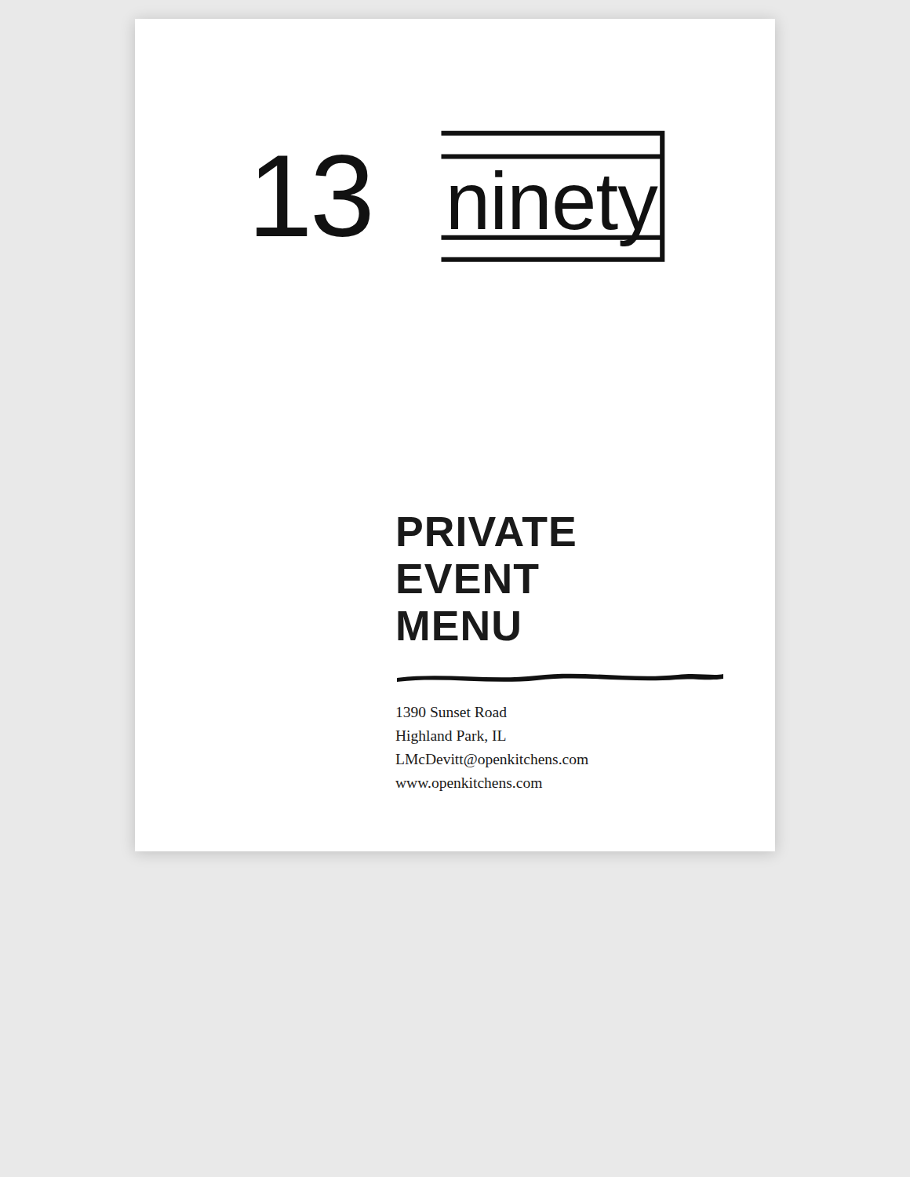13ninety 13 ninety
Private
Event
Menu
1390 Sunset Road
Highland Park, IL
LMcDevitt@openkitchens.com
www.openkitchens.com